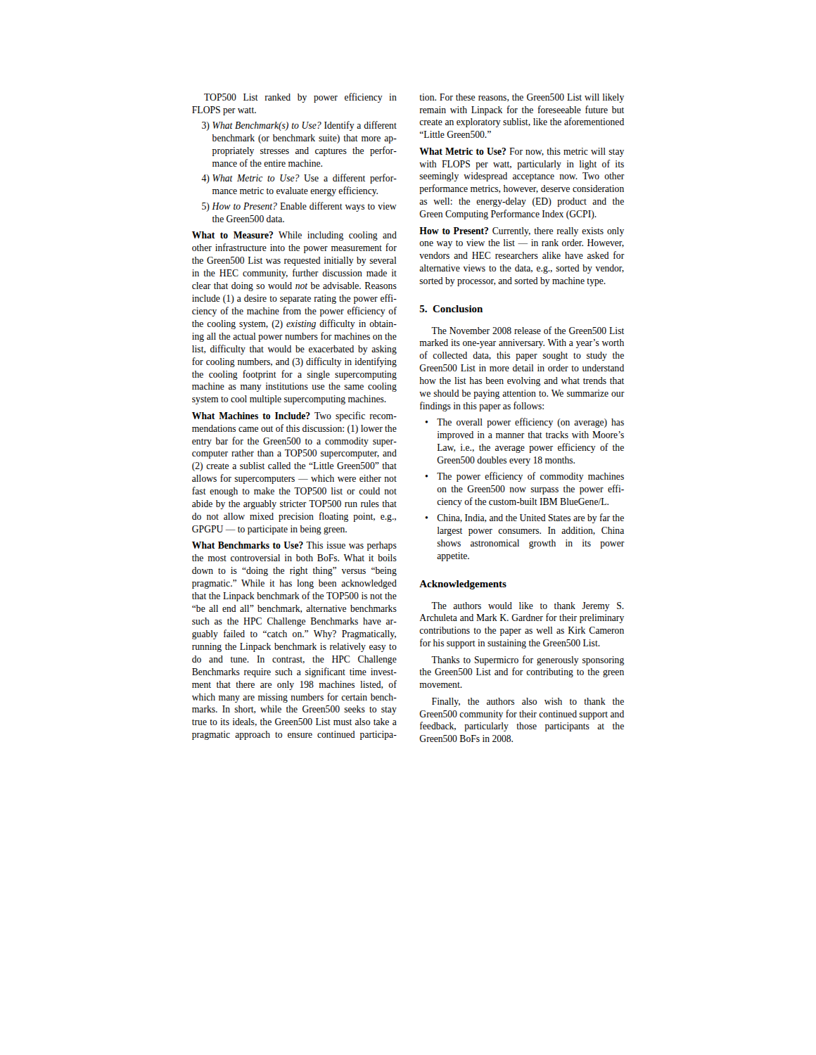TOP500 List ranked by power efficiency in FLOPS per watt.
What Benchmark(s) to Use? Identify a different benchmark (or benchmark suite) that more appropriately stresses and captures the performance of the entire machine.
What Metric to Use? Use a different performance metric to evaluate energy efficiency.
How to Present? Enable different ways to view the Green500 data.
What to Measure? While including cooling and other infrastructure into the power measurement for the Green500 List was requested initially by several in the HEC community, further discussion made it clear that doing so would not be advisable. Reasons include (1) a desire to separate rating the power efficiency of the machine from the power efficiency of the cooling system, (2) existing difficulty in obtaining all the actual power numbers for machines on the list, difficulty that would be exacerbated by asking for cooling numbers, and (3) difficulty in identifying the cooling footprint for a single supercomputing machine as many institutions use the same cooling system to cool multiple supercomputing machines.
What Machines to Include? Two specific recommendations came out of this discussion: (1) lower the entry bar for the Green500 to a commodity supercomputer rather than a TOP500 supercomputer, and (2) create a sublist called the “Little Green500” that allows for supercomputers — which were either not fast enough to make the TOP500 list or could not abide by the arguably stricter TOP500 run rules that do not allow mixed precision floating point, e.g., GPGPU — to participate in being green.
What Benchmarks to Use? This issue was perhaps the most controversial in both BoFs. What it boils down to is “doing the right thing” versus “being pragmatic.” While it has long been acknowledged that the Linpack benchmark of the TOP500 is not the “be all end all” benchmark, alternative benchmarks such as the HPC Challenge Benchmarks have arguably failed to “catch on.” Why? Pragmatically, running the Linpack benchmark is relatively easy to do and tune. In contrast, the HPC Challenge Benchmarks require such a significant time investment that there are only 198 machines listed, of which many are missing numbers for certain benchmarks. In short, while the Green500 seeks to stay true to its ideals, the Green500 List must also take a pragmatic approach to ensure continued participation. For these reasons, the Green500 List will likely remain with Linpack for the foreseeable future but create an exploratory sublist, like the aforementioned “Little Green500.”
What Metric to Use? For now, this metric will stay with FLOPS per watt, particularly in light of its seemingly widespread acceptance now. Two other performance metrics, however, deserve consideration as well: the energy-delay (ED) product and the Green Computing Performance Index (GCPI).
How to Present? Currently, there really exists only one way to view the list — in rank order. However, vendors and HEC researchers alike have asked for alternative views to the data, e.g., sorted by vendor, sorted by processor, and sorted by machine type.
5. Conclusion
The November 2008 release of the Green500 List marked its one-year anniversary. With a year’s worth of collected data, this paper sought to study the Green500 List in more detail in order to understand how the list has been evolving and what trends that we should be paying attention to. We summarize our findings in this paper as follows:
The overall power efficiency (on average) has improved in a manner that tracks with Moore’s Law, i.e., the average power efficiency of the Green500 doubles every 18 months.
The power efficiency of commodity machines on the Green500 now surpass the power efficiency of the custom-built IBM BlueGene/L.
China, India, and the United States are by far the largest power consumers. In addition, China shows astronomical growth in its power appetite.
Acknowledgements
The authors would like to thank Jeremy S. Archuleta and Mark K. Gardner for their preliminary contributions to the paper as well as Kirk Cameron for his support in sustaining the Green500 List.
Thanks to Supermicro for generously sponsoring the Green500 List and for contributing to the green movement.
Finally, the authors also wish to thank the Green500 community for their continued support and feedback, particularly those participants at the Green500 BoFs in 2008.